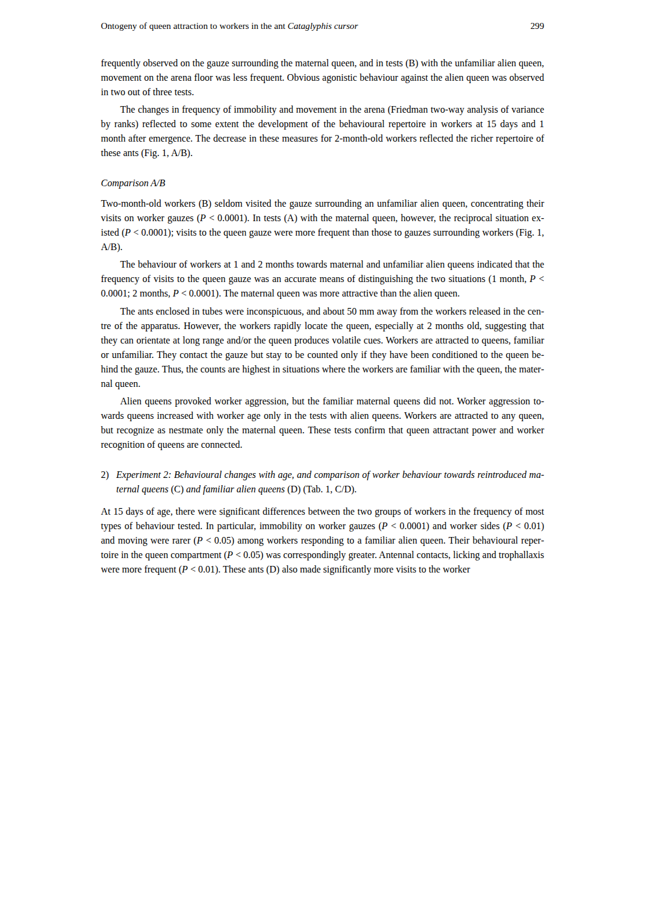Ontogeny of queen attraction to workers in the ant Cataglyphis cursor 299
frequently observed on the gauze surrounding the maternal queen, and in tests (B) with the unfamiliar alien queen, movement on the arena floor was less frequent. Obvious agonistic behaviour against the alien queen was observed in two out of three tests.
The changes in frequency of immobility and movement in the arena (Friedman two-way analysis of variance by ranks) reflected to some extent the development of the behavioural repertoire in workers at 15 days and 1 month after emergence. The decrease in these measures for 2-month-old workers reflected the richer repertoire of these ants (Fig. 1, A/B).
Comparison A/B
Two-month-old workers (B) seldom visited the gauze surrounding an unfamiliar alien queen, concentrating their visits on worker gauzes (P < 0.0001). In tests (A) with the maternal queen, however, the reciprocal situation existed (P < 0.0001); visits to the queen gauze were more frequent than those to gauzes surrounding workers (Fig. 1, A/B).
The behaviour of workers at 1 and 2 months towards maternal and unfamiliar alien queens indicated that the frequency of visits to the queen gauze was an accurate means of distinguishing the two situations (1 month, P < 0.0001; 2 months, P < 0.0001). The maternal queen was more attractive than the alien queen.
The ants enclosed in tubes were inconspicuous, and about 50 mm away from the workers released in the centre of the apparatus. However, the workers rapidly locate the queen, especially at 2 months old, suggesting that they can orientate at long range and/or the queen produces volatile cues. Workers are attracted to queens, familiar or unfamiliar. They contact the gauze but stay to be counted only if they have been conditioned to the queen behind the gauze. Thus, the counts are highest in situations where the workers are familiar with the queen, the maternal queen.
Alien queens provoked worker aggression, but the familiar maternal queens did not. Worker aggression towards queens increased with worker age only in the tests with alien queens. Workers are attracted to any queen, but recognize as nestmate only the maternal queen. These tests confirm that queen attractant power and worker recognition of queens are connected.
2) Experiment 2: Behavioural changes with age, and comparison of worker behaviour towards reintroduced maternal queens (C) and familiar alien queens (D) (Tab. 1, C/D).
At 15 days of age, there were significant differences between the two groups of workers in the frequency of most types of behaviour tested. In particular, immobility on worker gauzes (P < 0.0001) and worker sides (P < 0.01) and moving were rarer (P < 0.05) among workers responding to a familiar alien queen. Their behavioural repertoire in the queen compartment (P < 0.05) was correspondingly greater. Antennal contacts, licking and trophallaxis were more frequent (P < 0.01). These ants (D) also made significantly more visits to the worker